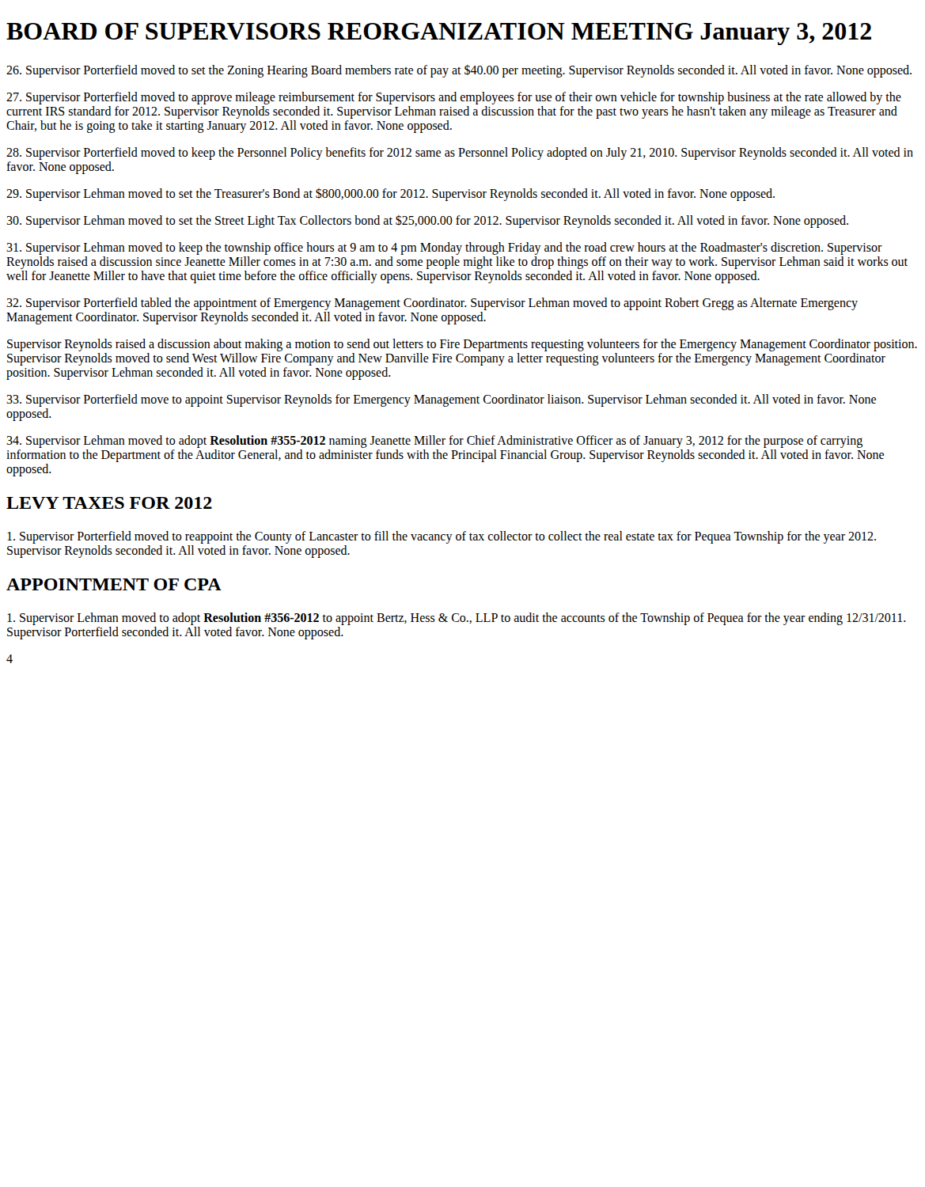BOARD OF SUPERVISORS REORGANIZATION MEETING January 3, 2012
26. Supervisor Porterfield moved to set the Zoning Hearing Board members rate of pay at $40.00 per meeting. Supervisor Reynolds seconded it. All voted in favor. None opposed.
27. Supervisor Porterfield moved to approve mileage reimbursement for Supervisors and employees for use of their own vehicle for township business at the rate allowed by the current IRS standard for 2012. Supervisor Reynolds seconded it. Supervisor Lehman raised a discussion that for the past two years he hasn't taken any mileage as Treasurer and Chair, but he is going to take it starting January 2012. All voted in favor. None opposed.
28. Supervisor Porterfield moved to keep the Personnel Policy benefits for 2012 same as Personnel Policy adopted on July 21, 2010. Supervisor Reynolds seconded it. All voted in favor. None opposed.
29. Supervisor Lehman moved to set the Treasurer's Bond at $800,000.00 for 2012. Supervisor Reynolds seconded it. All voted in favor. None opposed.
30. Supervisor Lehman moved to set the Street Light Tax Collectors bond at $25,000.00 for 2012. Supervisor Reynolds seconded it. All voted in favor. None opposed.
31. Supervisor Lehman moved to keep the township office hours at 9 am to 4 pm Monday through Friday and the road crew hours at the Roadmaster's discretion. Supervisor Reynolds raised a discussion since Jeanette Miller comes in at 7:30 a.m. and some people might like to drop things off on their way to work. Supervisor Lehman said it works out well for Jeanette Miller to have that quiet time before the office officially opens. Supervisor Reynolds seconded it. All voted in favor. None opposed.
32. Supervisor Porterfield tabled the appointment of Emergency Management Coordinator. Supervisor Lehman moved to appoint Robert Gregg as Alternate Emergency Management Coordinator. Supervisor Reynolds seconded it. All voted in favor. None opposed.
Supervisor Reynolds raised a discussion about making a motion to send out letters to Fire Departments requesting volunteers for the Emergency Management Coordinator position. Supervisor Reynolds moved to send West Willow Fire Company and New Danville Fire Company a letter requesting volunteers for the Emergency Management Coordinator position. Supervisor Lehman seconded it. All voted in favor. None opposed.
33. Supervisor Porterfield move to appoint Supervisor Reynolds for Emergency Management Coordinator liaison. Supervisor Lehman seconded it. All voted in favor. None opposed.
34. Supervisor Lehman moved to adopt Resolution #355-2012 naming Jeanette Miller for Chief Administrative Officer as of January 3, 2012 for the purpose of carrying information to the Department of the Auditor General, and to administer funds with the Principal Financial Group. Supervisor Reynolds seconded it. All voted in favor. None opposed.
LEVY TAXES FOR 2012
1. Supervisor Porterfield moved to reappoint the County of Lancaster to fill the vacancy of tax collector to collect the real estate tax for Pequea Township for the year 2012. Supervisor Reynolds seconded it. All voted in favor. None opposed.
APPOINTMENT OF CPA
1. Supervisor Lehman moved to adopt Resolution #356-2012 to appoint Bertz, Hess & Co., LLP to audit the accounts of the Township of Pequea for the year ending 12/31/2011. Supervisor Porterfield seconded it. All voted favor. None opposed.
4